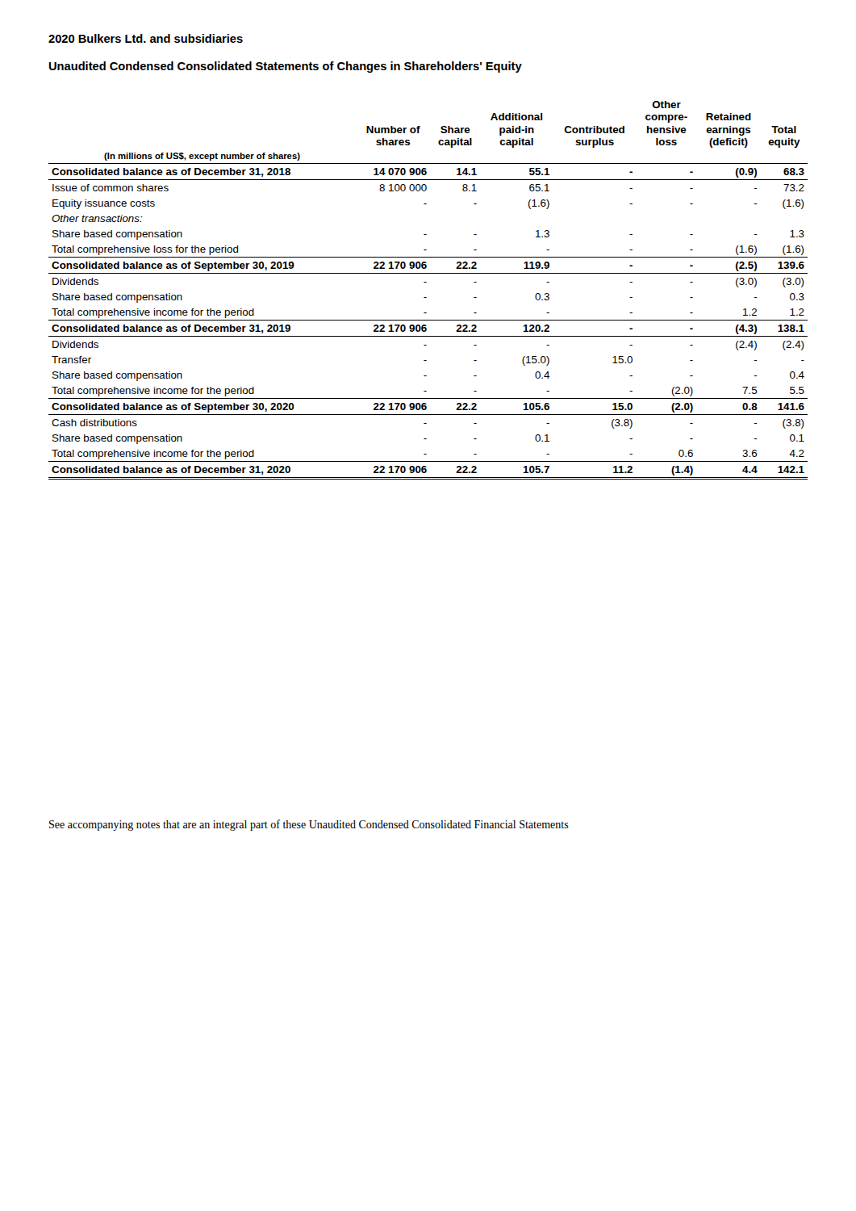2020 Bulkers Ltd. and subsidiaries
Unaudited Condensed Consolidated Statements of Changes in Shareholders' Equity
| | Number of shares | Share capital | Additional paid-in capital | Contributed surplus | Other compre- hensive loss | Retained earnings (deficit) | Total equity |
| --- | --- | --- | --- | --- | --- | --- | --- |
| (In millions of US$, except number of shares) | | | | | | | |
| Consolidated balance as of December 31, 2018 | 14 070 906 | 14.1 | 55.1 | - | - | (0.9) | 68.3 |
| Issue of common shares | 8 100 000 | 8.1 | 65.1 | - | - | - | 73.2 |
| Equity issuance costs | - | - | (1.6) | - | - | - | (1.6) |
| Other transactions: | | | | | | | |
| Share based compensation | - | - | 1.3 | - | - | - | 1.3 |
| Total comprehensive loss for the period | - | - | - | - | - | (1.6) | (1.6) |
| Consolidated balance as of September 30, 2019 | 22 170 906 | 22.2 | 119.9 | - | - | (2.5) | 139.6 |
| Dividends | - | - | - | - | - | (3.0) | (3.0) |
| Share based compensation | - | - | 0.3 | - | - | - | 0.3 |
| Total comprehensive income for the period | - | - | - | - | - | 1.2 | 1.2 |
| Consolidated balance as of December 31, 2019 | 22 170 906 | 22.2 | 120.2 | - | - | (4.3) | 138.1 |
| Dividends | - | - | - | - | - | (2.4) | (2.4) |
| Transfer | - | - | (15.0) | 15.0 | - | - | - |
| Share based compensation | - | - | 0.4 | - | - | - | 0.4 |
| Total comprehensive income for the period | - | - | - | - | (2.0) | 7.5 | 5.5 |
| Consolidated balance as of September 30, 2020 | 22 170 906 | 22.2 | 105.6 | 15.0 | (2.0) | 0.8 | 141.6 |
| Cash distributions | - | - | - | (3.8) | - | - | (3.8) |
| Share based compensation | - | - | 0.1 | - | - | - | 0.1 |
| Total comprehensive income for the period | - | - | - | - | 0.6 | 3.6 | 4.2 |
| Consolidated balance as of December 31, 2020 | 22 170 906 | 22.2 | 105.7 | 11.2 | (1.4) | 4.4 | 142.1 |
See accompanying notes that are an integral part of these Unaudited Condensed Consolidated Financial Statements